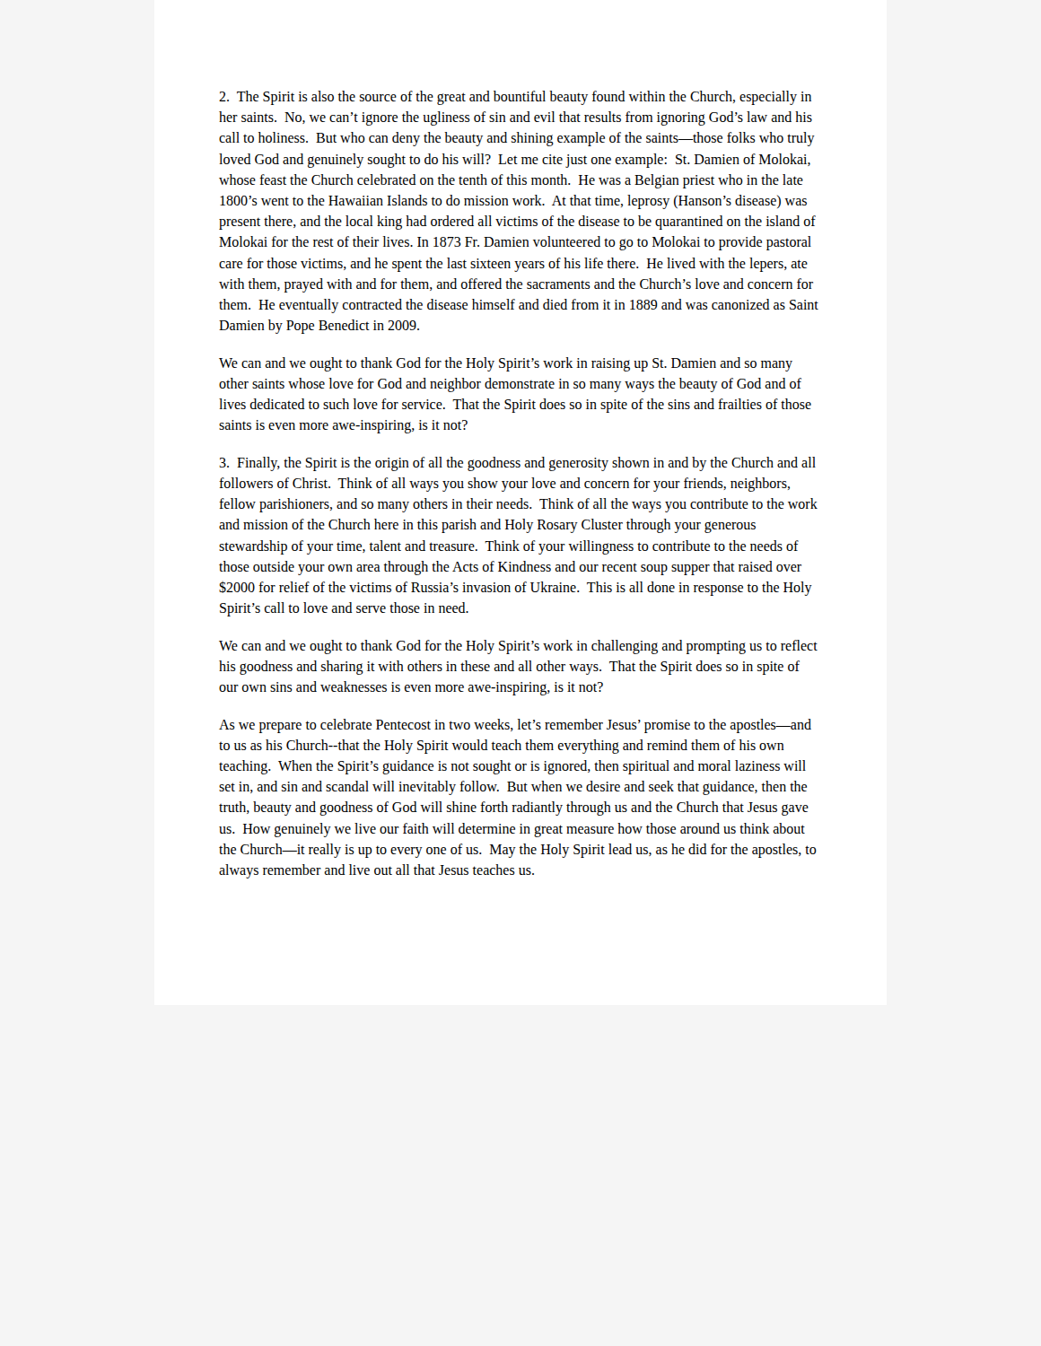2. The Spirit is also the source of the great and bountiful beauty found within the Church, especially in her saints. No, we can’t ignore the ugliness of sin and evil that results from ignoring God’s law and his call to holiness. But who can deny the beauty and shining example of the saints—those folks who truly loved God and genuinely sought to do his will? Let me cite just one example: St. Damien of Molokai, whose feast the Church celebrated on the tenth of this month. He was a Belgian priest who in the late 1800’s went to the Hawaiian Islands to do mission work. At that time, leprosy (Hanson’s disease) was present there, and the local king had ordered all victims of the disease to be quarantined on the island of Molokai for the rest of their lives. In 1873 Fr. Damien volunteered to go to Molokai to provide pastoral care for those victims, and he spent the last sixteen years of his life there. He lived with the lepers, ate with them, prayed with and for them, and offered the sacraments and the Church’s love and concern for them. He eventually contracted the disease himself and died from it in 1889 and was canonized as Saint Damien by Pope Benedict in 2009.
We can and we ought to thank God for the Holy Spirit’s work in raising up St. Damien and so many other saints whose love for God and neighbor demonstrate in so many ways the beauty of God and of lives dedicated to such love for service. That the Spirit does so in spite of the sins and frailties of those saints is even more awe-inspiring, is it not?
3. Finally, the Spirit is the origin of all the goodness and generosity shown in and by the Church and all followers of Christ. Think of all ways you show your love and concern for your friends, neighbors, fellow parishioners, and so many others in their needs. Think of all the ways you contribute to the work and mission of the Church here in this parish and Holy Rosary Cluster through your generous stewardship of your time, talent and treasure. Think of your willingness to contribute to the needs of those outside your own area through the Acts of Kindness and our recent soup supper that raised over $2000 for relief of the victims of Russia’s invasion of Ukraine. This is all done in response to the Holy Spirit’s call to love and serve those in need.
We can and we ought to thank God for the Holy Spirit’s work in challenging and prompting us to reflect his goodness and sharing it with others in these and all other ways. That the Spirit does so in spite of our own sins and weaknesses is even more awe-inspiring, is it not?
As we prepare to celebrate Pentecost in two weeks, let’s remember Jesus’ promise to the apostles—and to us as his Church--that the Holy Spirit would teach them everything and remind them of his own teaching. When the Spirit’s guidance is not sought or is ignored, then spiritual and moral laziness will set in, and sin and scandal will inevitably follow. But when we desire and seek that guidance, then the truth, beauty and goodness of God will shine forth radiantly through us and the Church that Jesus gave us. How genuinely we live our faith will determine in great measure how those around us think about the Church—it really is up to every one of us. May the Holy Spirit lead us, as he did for the apostles, to always remember and live out all that Jesus teaches us.